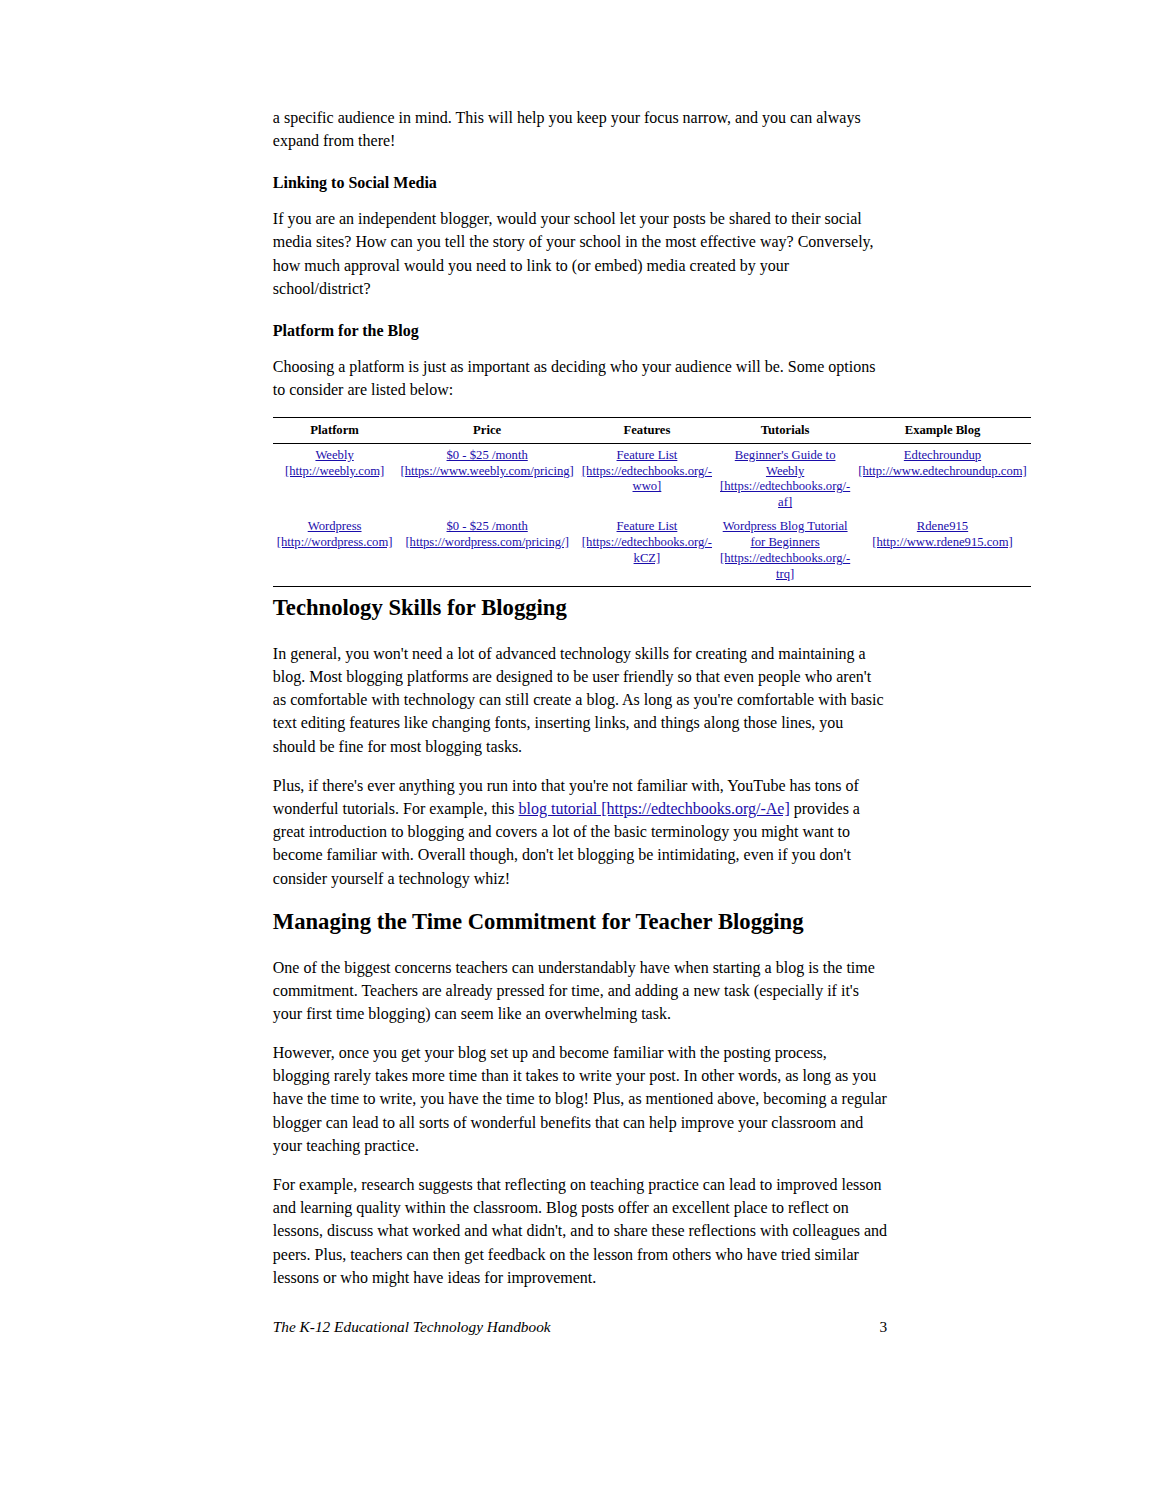a specific audience in mind. This will help you keep your focus narrow, and you can always expand from there!
Linking to Social Media
If you are an independent blogger, would your school let your posts be shared to their social media sites? How can you tell the story of your school in the most effective way? Conversely, how much approval would you need to link to (or embed) media created by your school/district?
Platform for the Blog
Choosing a platform is just as important as deciding who your audience will be. Some options to consider are listed below:
| Platform | Price | Features | Tutorials | Example Blog |
| --- | --- | --- | --- | --- |
| Weebly [http://weebly.com] | $0 - $25 /month [https://www.weebly.com/pricing] | Feature List [https://edtechbooks.org/-wwo] | Beginner's Guide to Weebly [https://edtechbooks.org/-af] | Edtechroundup [http://www.edtechroundup.com] |
| Wordpress [http://wordpress.com] | $0 - $25 /month [https://wordpress.com/pricing/] | Feature List [https://edtechbooks.org/-kCZ] | Wordpress Blog Tutorial for Beginners [https://edtechbooks.org/-trq] | Rdene915 [http://www.rdene915.com] |
Technology Skills for Blogging
In general, you won't need a lot of advanced technology skills for creating and maintaining a blog. Most blogging platforms are designed to be user friendly so that even people who aren't as comfortable with technology can still create a blog. As long as you're comfortable with basic text editing features like changing fonts, inserting links, and things along those lines, you should be fine for most blogging tasks.
Plus, if there's ever anything you run into that you're not familiar with, YouTube has tons of wonderful tutorials. For example, this blog tutorial [https://edtechbooks.org/-Ae] provides a great introduction to blogging and covers a lot of the basic terminology you might want to become familiar with. Overall though, don't let blogging be intimidating, even if you don't consider yourself a technology whiz!
Managing the Time Commitment for Teacher Blogging
One of the biggest concerns teachers can understandably have when starting a blog is the time commitment. Teachers are already pressed for time, and adding a new task (especially if it's your first time blogging) can seem like an overwhelming task.
However, once you get your blog set up and become familiar with the posting process, blogging rarely takes more time than it takes to write your post. In other words, as long as you have the time to write, you have the time to blog! Plus, as mentioned above, becoming a regular blogger can lead to all sorts of wonderful benefits that can help improve your classroom and your teaching practice.
For example, research suggests that reflecting on teaching practice can lead to improved lesson and learning quality within the classroom. Blog posts offer an excellent place to reflect on lessons, discuss what worked and what didn't, and to share these reflections with colleagues and peers. Plus, teachers can then get feedback on the lesson from others who have tried similar lessons or who might have ideas for improvement.
The K-12 Educational Technology Handbook 3